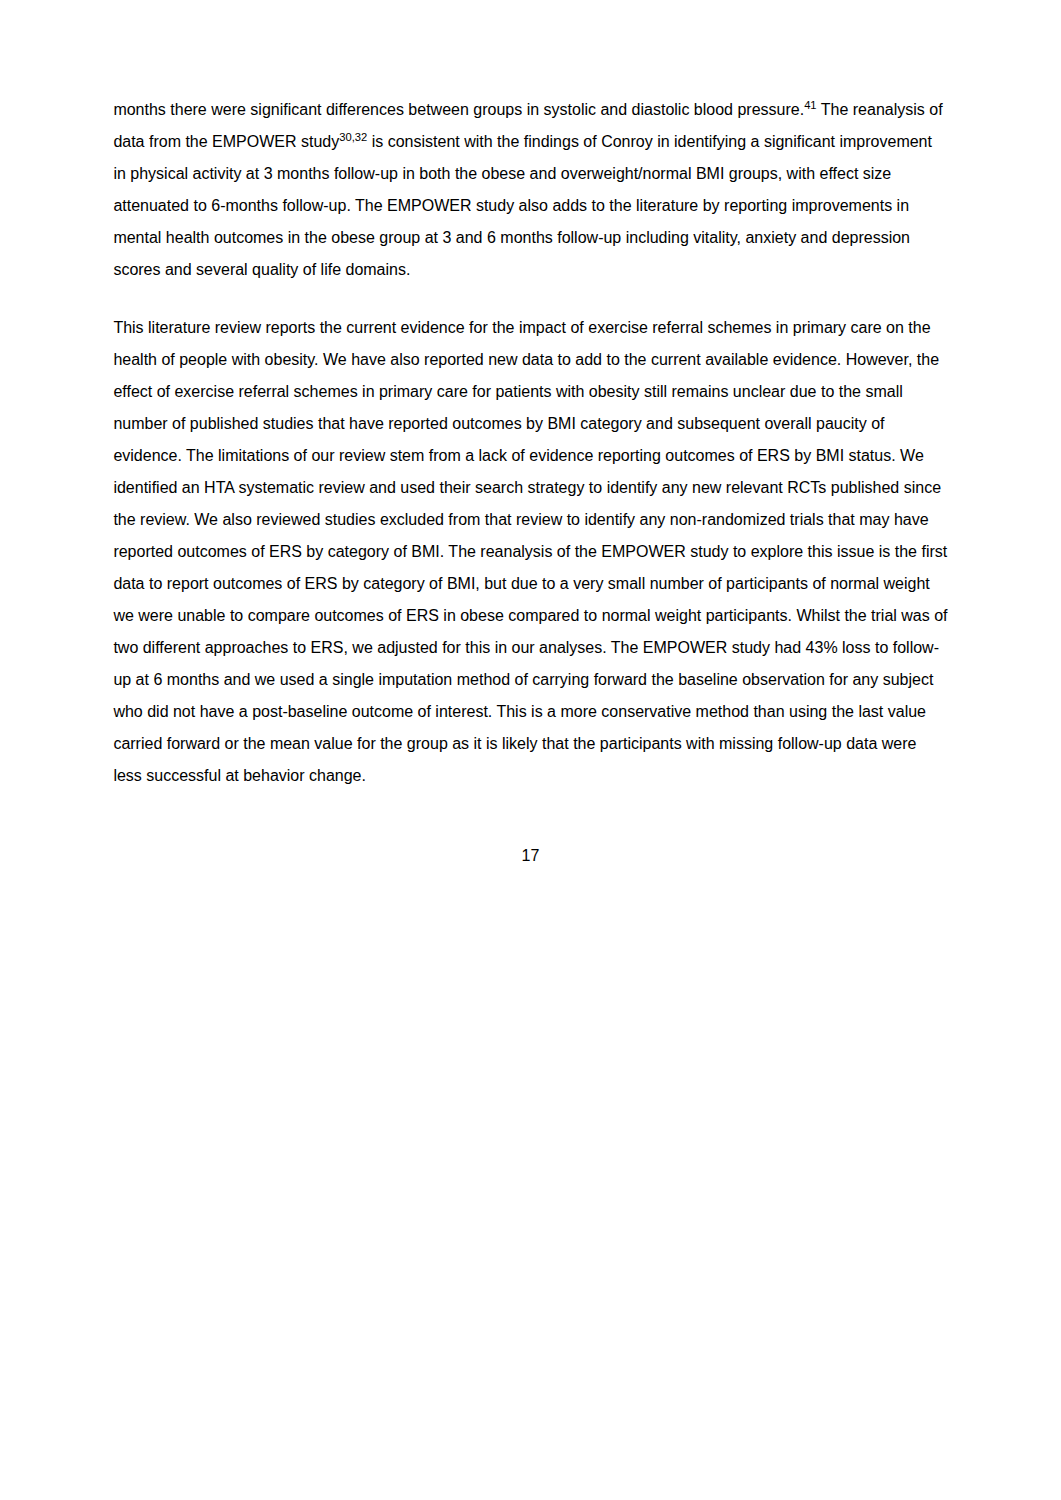months there were significant differences between groups in systolic and diastolic blood pressure.41 The reanalysis of data from the EMPOWER study30,32 is consistent with the findings of Conroy in identifying a significant improvement in physical activity at 3 months follow-up in both the obese and overweight/normal BMI groups, with effect size attenuated to 6-months follow-up. The EMPOWER study also adds to the literature by reporting improvements in mental health outcomes in the obese group at 3 and 6 months follow-up including vitality, anxiety and depression scores and several quality of life domains.
This literature review reports the current evidence for the impact of exercise referral schemes in primary care on the health of people with obesity. We have also reported new data to add to the current available evidence. However, the effect of exercise referral schemes in primary care for patients with obesity still remains unclear due to the small number of published studies that have reported outcomes by BMI category and subsequent overall paucity of evidence. The limitations of our review stem from a lack of evidence reporting outcomes of ERS by BMI status. We identified an HTA systematic review and used their search strategy to identify any new relevant RCTs published since the review. We also reviewed studies excluded from that review to identify any non-randomized trials that may have reported outcomes of ERS by category of BMI. The reanalysis of the EMPOWER study to explore this issue is the first data to report outcomes of ERS by category of BMI, but due to a very small number of participants of normal weight we were unable to compare outcomes of ERS in obese compared to normal weight participants. Whilst the trial was of two different approaches to ERS, we adjusted for this in our analyses. The EMPOWER study had 43% loss to follow-up at 6 months and we used a single imputation method of carrying forward the baseline observation for any subject who did not have a post-baseline outcome of interest. This is a more conservative method than using the last value carried forward or the mean value for the group as it is likely that the participants with missing follow-up data were less successful at behavior change.
17